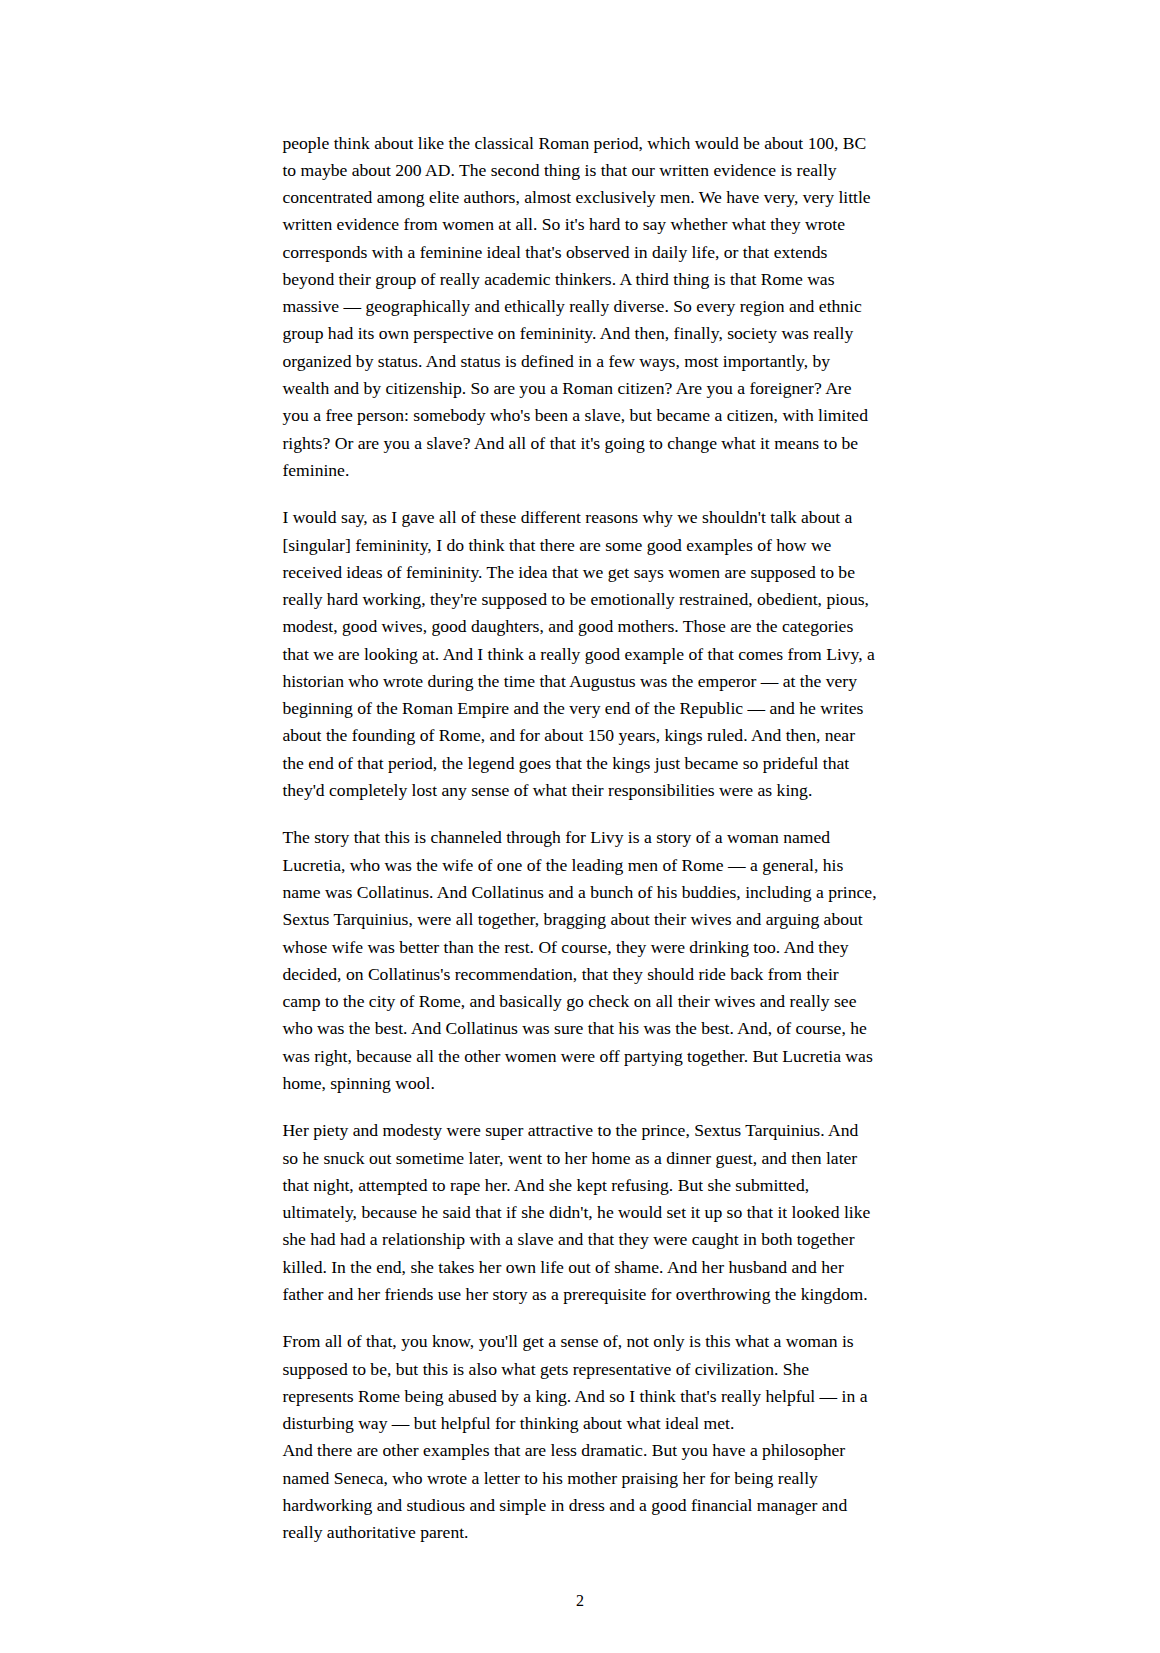people think about like the classical Roman period, which would be about 100, BC to maybe about 200 AD. The second thing is that our written evidence is really concentrated among elite authors, almost exclusively men. We have very, very little written evidence from women at all. So it's hard to say whether what they wrote corresponds with a feminine ideal that's observed in daily life, or that extends beyond their group of really academic thinkers. A third thing is that Rome was massive — geographically and ethically really diverse. So every region and ethnic group had its own perspective on femininity. And then, finally, society was really organized by status. And status is defined in a few ways, most importantly, by wealth and by citizenship. So are you a Roman citizen? Are you a foreigner? Are you a free person: somebody who's been a slave, but became a citizen, with limited rights? Or are you a slave? And all of that it's going to change what it means to be feminine.
I would say, as I gave all of these different reasons why we shouldn't talk about a [singular] femininity, I do think that there are some good examples of how we received ideas of femininity. The idea that we get says women are supposed to be really hard working, they're supposed to be emotionally restrained, obedient, pious, modest, good wives, good daughters, and good mothers. Those are the categories that we are looking at. And I think a really good example of that comes from Livy, a historian who wrote during the time that Augustus was the emperor — at the very beginning of the Roman Empire and the very end of the Republic — and he writes about the founding of Rome, and for about 150 years, kings ruled. And then, near the end of that period, the legend goes that the kings just became so prideful that they'd completely lost any sense of what their responsibilities were as king.
The story that this is channeled through for Livy is a story of a woman named Lucretia, who was the wife of one of the leading men of Rome — a general, his name was Collatinus. And Collatinus and a bunch of his buddies, including a prince, Sextus Tarquinius, were all together, bragging about their wives and arguing about whose wife was better than the rest. Of course, they were drinking too. And they decided, on Collatinus's recommendation, that they should ride back from their camp to the city of Rome, and basically go check on all their wives and really see who was the best. And Collatinus was sure that his was the best. And, of course, he was right, because all the other women were off partying together. But Lucretia was home, spinning wool.
Her piety and modesty were super attractive to the prince, Sextus Tarquinius. And so he snuck out sometime later, went to her home as a dinner guest, and then later that night, attempted to rape her. And she kept refusing. But she submitted, ultimately, because he said that if she didn't, he would set it up so that it looked like she had had a relationship with a slave and that they were caught in both together killed. In the end, she takes her own life out of shame. And her husband and her father and her friends use her story as a prerequisite for overthrowing the kingdom.
From all of that, you know, you'll get a sense of, not only is this what a woman is supposed to be, but this is also what gets representative of civilization. She represents Rome being abused by a king. And so I think that's really helpful — in a disturbing way — but helpful for thinking about what ideal met.
And there are other examples that are less dramatic. But you have a philosopher named Seneca, who wrote a letter to his mother praising her for being really hardworking and studious and simple in dress and a good financial manager and really authoritative parent.
2